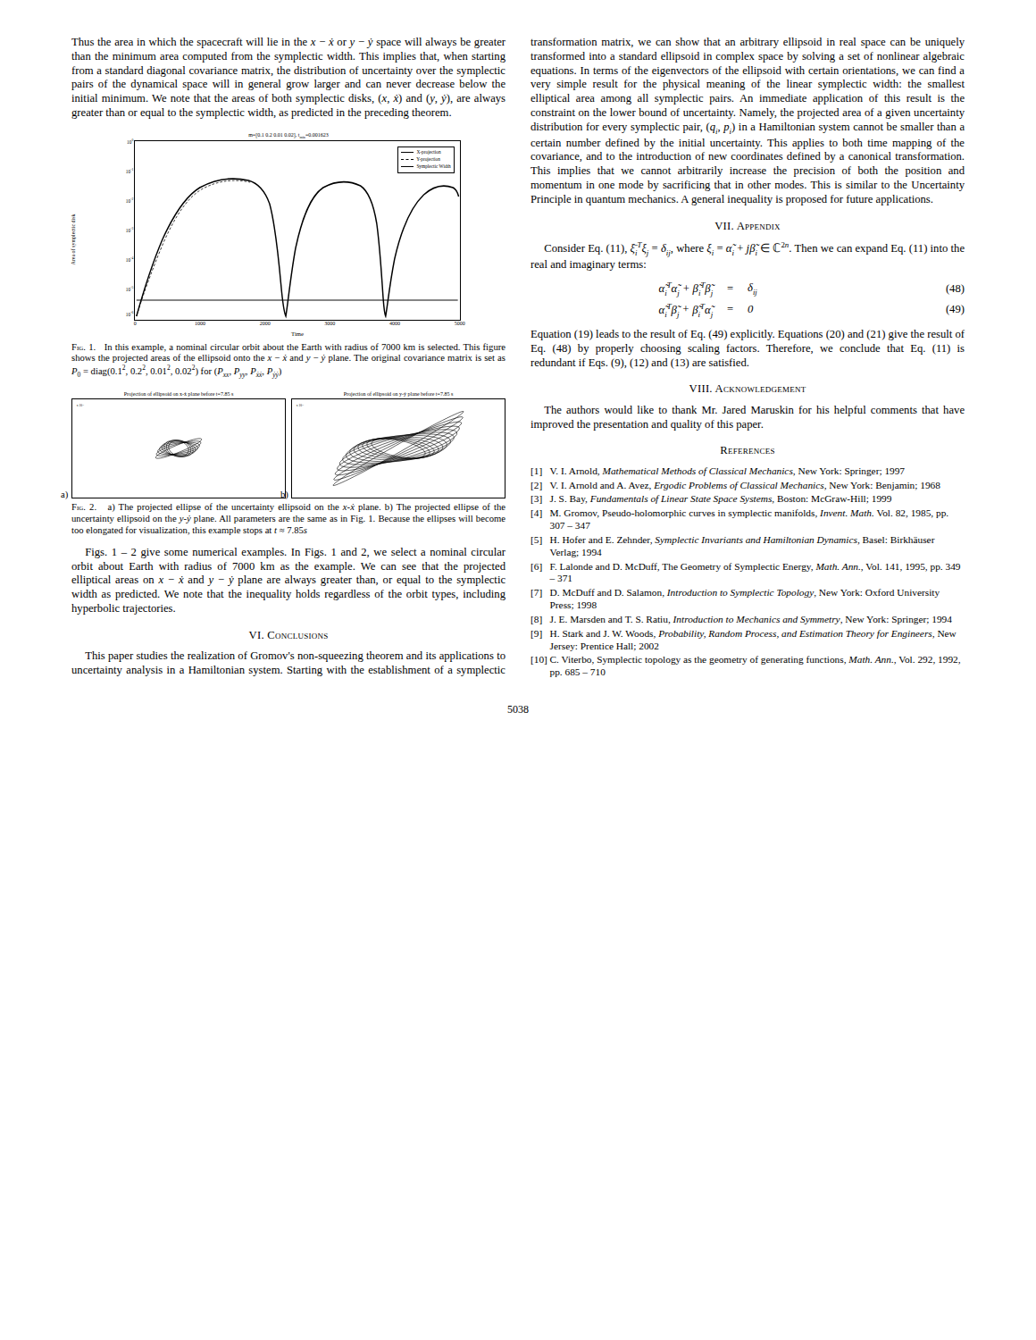Thus the area in which the spacecraft will lie in the x − ẋ or y − ẏ space will always be greater than the minimum area computed from the symplectic width. This implies that, when starting from a standard diagonal covariance matrix, the distribution of uncertainty over the symplectic pairs of the dynamical space will in general grow larger and can never decrease below the initial minimum. We note that the areas of both symplectic disks, (x, ẋ) and (y, ẏ), are always greater than or equal to the symplectic width, as predicted in the preceding theorem.
m=[0.1 0.2 0.01 0.02], tmin=0.001623
Area of symplectic disk
100
10-1
10-2
10-3
10-4
10-5
10-6
X-projection
Y-projection
Symplectic Width
0
1000
2000
3000
4000
5000
Time
Fig. 1. In this example, a nominal circular orbit about the Earth with radius of 7000 km is selected. This figure shows the projected areas of the ellipsoid onto the x − ẋ and y − ẏ plane. The original covariance matrix is set as P0 = diag(0.12, 0.22, 0.012, 0.022) for (Pxx, Pyy, Pẋẋ, Pẏẏ)
Projection of ellipsoid on x-ẋ plane before t=7.85 s
x 10-3
a)
Projection of ellipsoid on y-ẏ plane before t=7.85 s
x 10-3
b)
Fig. 2. a) The projected ellipse of the uncertainty ellipsoid on the x-ẋ plane. b) The projected ellipse of the uncertainty ellipsoid on the y-ẏ plane. All parameters are the same as in Fig. 1. Because the ellipses will become too elongated for visualization, this example stops at t ≈ 7.85s
Figs. 1 – 2 give some numerical examples. In Figs. 1 and 2, we select a nominal circular orbit about Earth with radius of 7000 km as the example. We can see that the projected elliptical areas on x − ẋ and y − ẏ plane are always greater than, or equal to the symplectic width as predicted. We note that the inequality holds regardless of the orbit types, including hyperbolic trajectories.
VI. Conclusions
This paper studies the realization of Gromov's non-squeezing theorem and its applications to uncertainty analysis in a Hamiltonian system. Starting with the establishment of a symplectic transformation matrix, we can show that an arbitrary ellipsoid in real space can be uniquely transformed into a standard ellipsoid in complex space by solving a set of nonlinear algebraic equations. In terms of the eigenvectors of the ellipsoid with certain orientations, we can find a very simple result for the physical meaning of the linear symplectic width: the smallest elliptical area among all symplectic pairs. An immediate application of this result is the constraint on the lower bound of uncertainty. Namely, the projected area of a given uncertainty distribution for every symplectic pair, (qi, pi) in a Hamiltonian system cannot be smaller than a certain number defined by the initial uncertainty. This applies to both time mapping of the covariance, and to the introduction of new coordinates defined by a canonical transformation. This implies that we cannot arbitrarily increase the precision of both the position and momentum in one mode by sacrificing that in other modes. This is similar to the Uncertainty Principle in quantum mechanics. A general inequality is proposed for future applications.
VII. Appendix
Consider Eq. (11), ξ̄iTξj = δij, where ξi = α̃i + jβ̃i ∈ ℂ2n. Then we can expand Eq. (11) into the real and imaginary terms:
| α̃ i T α̃ j + β̃ i T β̃ j | = | δ ij | (48) |
| α̃ i T β̃ j + β̃ i T α̃ j | = | 0 | (49) |
Equation (19) leads to the result of Eq. (49) explicitly. Equations (20) and (21) give the result of Eq. (48) by properly choosing scaling factors. Therefore, we conclude that Eq. (11) is redundant if Eqs. (9), (12) and (13) are satisfied.
VIII. Acknowledgement
The authors would like to thank Mr. Jared Maruskin for his helpful comments that have improved the presentation and quality of this paper.
References
V. I. Arnold, Mathematical Methods of Classical Mechanics, New York: Springer; 1997
V. I. Arnold and A. Avez, Ergodic Problems of Classical Mechanics, New York: Benjamin; 1968
J. S. Bay, Fundamentals of Linear State Space Systems, Boston: McGraw-Hill; 1999
M. Gromov, Pseudo-holomorphic curves in symplectic manifolds, Invent. Math. Vol. 82, 1985, pp. 307 – 347
H. Hofer and E. Zehnder, Symplectic Invariants and Hamiltonian Dynamics, Basel: Birkhäuser Verlag; 1994
F. Lalonde and D. McDuff, The Geometry of Symplectic Energy, Math. Ann., Vol. 141, 1995, pp. 349 – 371
D. McDuff and D. Salamon, Introduction to Symplectic Topology, New York: Oxford University Press; 1998
J. E. Marsden and T. S. Ratiu, Introduction to Mechanics and Symmetry, New York: Springer; 1994
H. Stark and J. W. Woods, Probability, Random Process, and Estimation Theory for Engineers, New Jersey: Prentice Hall; 2002
C. Viterbo, Symplectic topology as the geometry of generating functions, Math. Ann., Vol. 292, 1992, pp. 685 – 710
5038